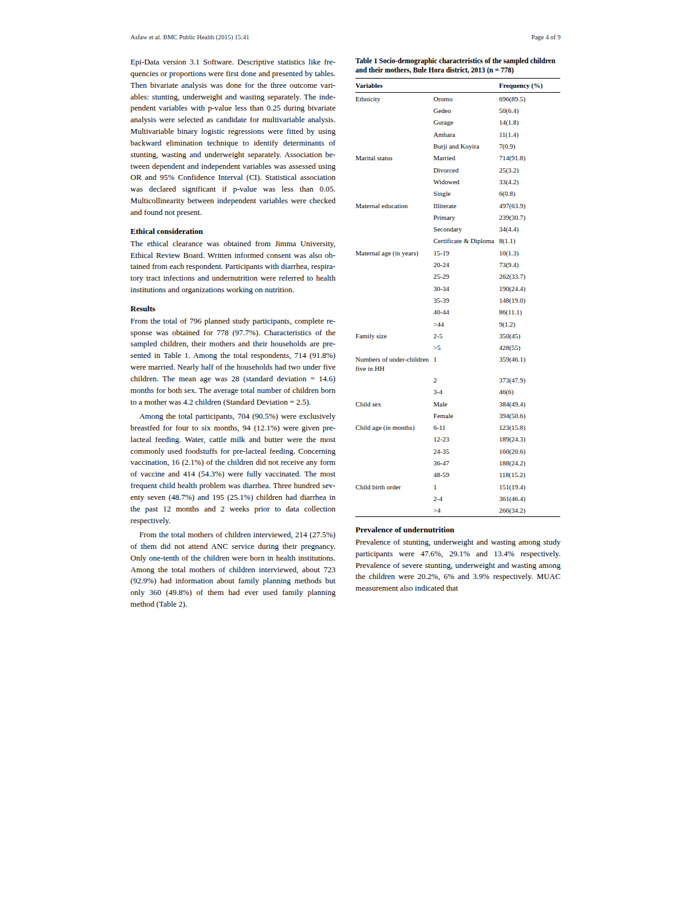Asfaw et al. BMC Public Health (2015) 15:41
Page 4 of 9
Epi-Data version 3.1 Software. Descriptive statistics like frequencies or proportions were first done and presented by tables. Then bivariate analysis was done for the three outcome variables: stunting, underweight and wasting separately. The independent variables with p-value less than 0.25 during bivariate analysis were selected as candidate for multivariable analysis. Multivariable binary logistic regressions were fitted by using backward elimination technique to identify determinants of stunting, wasting and underweight separately. Association between dependent and independent variables was assessed using OR and 95% Confidence Interval (CI). Statistical association was declared significant if p-value was less than 0.05. Multicollinearity between independent variables were checked and found not present.
Ethical consideration
The ethical clearance was obtained from Jimma University, Ethical Review Board. Written informed consent was also obtained from each respondent. Participants with diarrhea, respiratory tract infections and undernutrition were referred to health institutions and organizations working on nutrition.
Results
From the total of 796 planned study participants, complete response was obtained for 778 (97.7%). Characteristics of the sampled children, their mothers and their households are presented in Table 1. Among the total respondents, 714 (91.8%) were married. Nearly half of the households had two under five children. The mean age was 28 (standard deviation = 14.6) months for both sex. The average total number of children born to a mother was 4.2 children (Standard Deviation = 2.5).
Among the total participants, 704 (90.5%) were exclusively breastfed for four to six months, 94 (12.1%) were given pre-lacteal feeding. Water, cattle milk and butter were the most commonly used foodstuffs for pre-lacteal feeding. Concerning vaccination, 16 (2.1%) of the children did not receive any form of vaccine and 414 (54.3%) were fully vaccinated. The most frequent child health problem was diarrhea. Three hundred seventy seven (48.7%) and 195 (25.1%) children had diarrhea in the past 12 months and 2 weeks prior to data collection respectively.
From the total mothers of children interviewed, 214 (27.5%) of them did not attend ANC service during their pregnancy. Only one-tenth of the children were born in health institutions. Among the total mothers of children interviewed, about 723 (92.9%) had information about family planning methods but only 360 (49.8%) of them had ever used family planning method (Table 2).
Table 1 Socio-demographic characteristics of the sampled children and their mothers, Bule Hora district, 2013 (n = 778)
| Variables | Frequency (%) |
| --- | --- |
| Ethnicity | Oromo | 696(89.5) |
| | Gedeo | 50(6.4) |
| | Gurage | 14(1.8) |
| | Amhara | 11(1.4) |
| | Burji and Koyira | 7(0.9) |
| Marital status | Married | 714(91.8) |
| | Divorced | 25(3.2) |
| | Widowed | 33(4.2) |
| | Single | 6(0.8) |
| Maternal education | Illiterate | 497(63.9) |
| | Primary | 239(30.7) |
| | Secondary | 34(4.4) |
| | Certificate & Diploma | 8(1.1) |
| Maternal age (in years) | 15-19 | 10(1.3) |
| | 20-24 | 73(9.4) |
| | 25-29 | 262(33.7) |
| | 30-34 | 190(24.4) |
| | 35-39 | 148(19.0) |
| | 40-44 | 86(11.1) |
| | >44 | 9(1.2) |
| Family size | 2-5 | 350(45) |
| | >5 | 428(55) |
| Numbers of under-children five in HH | 1 | 359(46.1) |
| | 2 | 373(47.9) |
| | 3-4 | 46(6) |
| Child sex | Male | 384(49.4) |
| | Female | 394(50.6) |
| Child age (in months) | 6-11 | 123(15.8) |
| | 12-23 | 189(24.3) |
| | 24-35 | 160(20.6) |
| | 36-47 | 188(24.2) |
| | 48-59 | 118(15.2) |
| Child birth order | 1 | 151(19.4) |
| | 2-4 | 361(46.4) |
| | >4 | 266(34.2) |
Prevalence of undernutrition
Prevalence of stunting, underweight and wasting among study participants were 47.6%, 29.1% and 13.4% respectively. Prevalence of severe stunting, underweight and wasting among the children were 20.2%, 6% and 3.9% respectively. MUAC measurement also indicated that